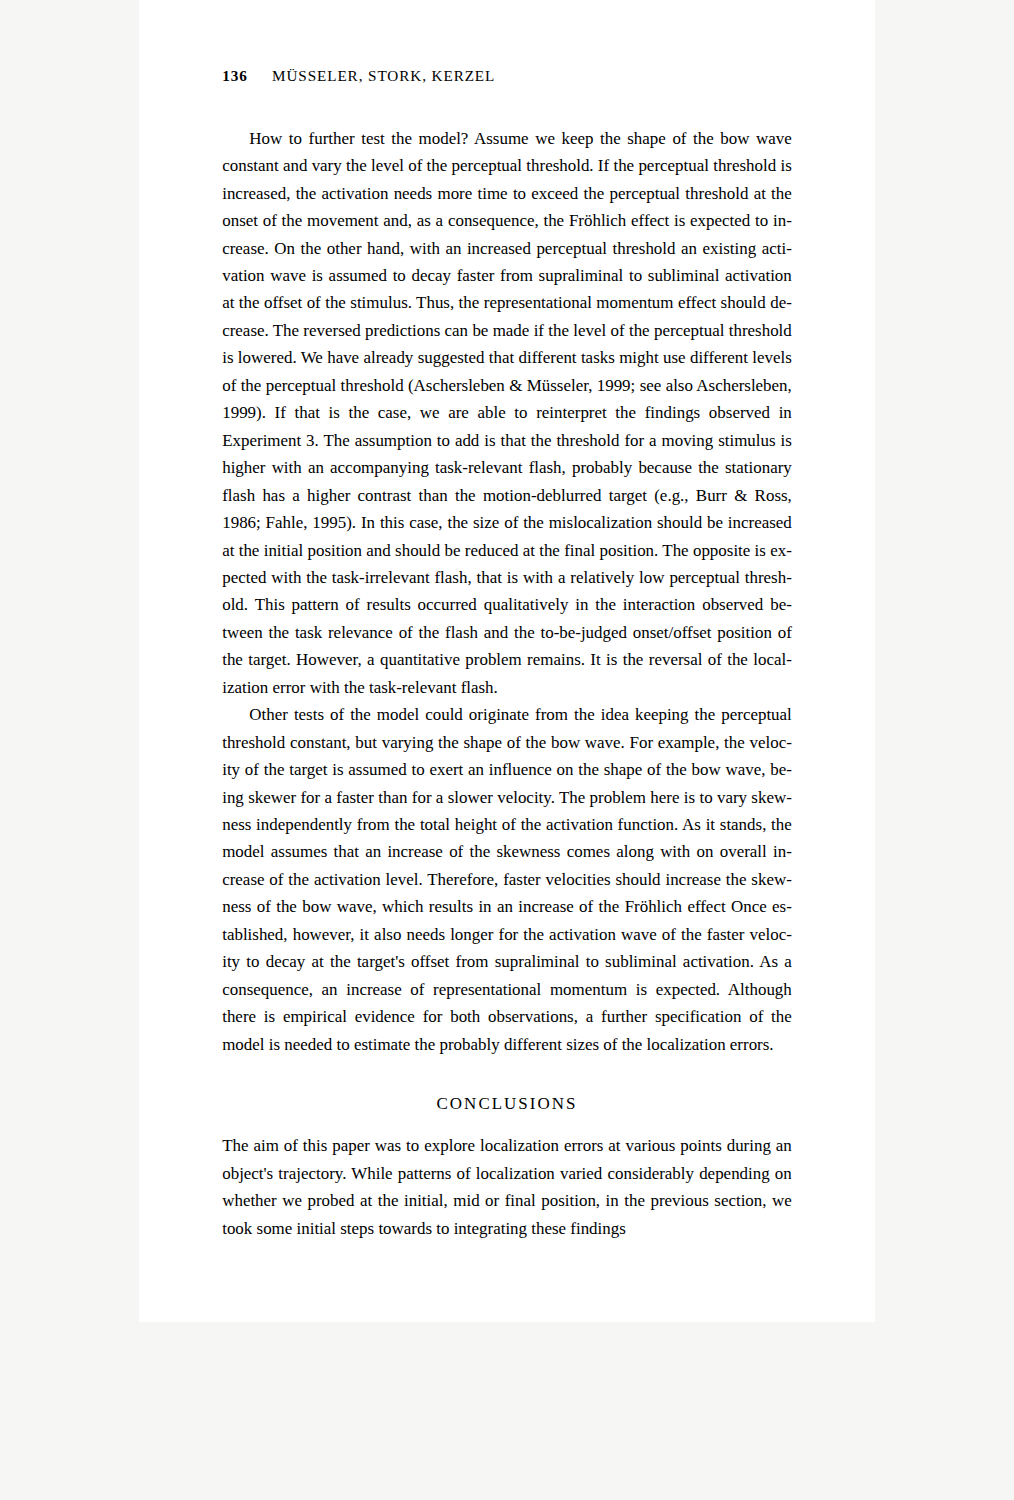136 Müsseler, Stork, Kerzel
How to further test the model? Assume we keep the shape of the bow wave constant and vary the level of the perceptual threshold. If the perceptual threshold is increased, the activation needs more time to exceed the perceptual threshold at the onset of the movement and, as a consequence, the Fröhlich effect is expected to increase. On the other hand, with an increased perceptual threshold an existing activation wave is assumed to decay faster from supraliminal to subliminal activation at the offset of the stimulus. Thus, the representational momentum effect should decrease. The reversed predictions can be made if the level of the perceptual threshold is lowered. We have already suggested that different tasks might use different levels of the perceptual threshold (Aschersleben & Müsseler, 1999; see also Aschersleben, 1999). If that is the case, we are able to reinterpret the findings observed in Experiment 3. The assumption to add is that the threshold for a moving stimulus is higher with an accompanying task-relevant flash, probably because the stationary flash has a higher contrast than the motion-deblurred target (e.g., Burr & Ross, 1986; Fahle, 1995). In this case, the size of the mislocalization should be increased at the initial position and should be reduced at the final position. The opposite is expected with the task-irrelevant flash, that is with a relatively low perceptual threshold. This pattern of results occurred qualitatively in the interaction observed between the task relevance of the flash and the to-be-judged onset/offset position of the target. However, a quantitative problem remains. It is the reversal of the localization error with the task-relevant flash.
Other tests of the model could originate from the idea keeping the perceptual threshold constant, but varying the shape of the bow wave. For example, the velocity of the target is assumed to exert an influence on the shape of the bow wave, being skewer for a faster than for a slower velocity. The problem here is to vary skewness independently from the total height of the activation function. As it stands, the model assumes that an increase of the skewness comes along with on overall increase of the activation level. Therefore, faster velocities should increase the skewness of the bow wave, which results in an increase of the Fröhlich effect Once established, however, it also needs longer for the activation wave of the faster velocity to decay at the target's offset from supraliminal to subliminal activation. As a consequence, an increase of representational momentum is expected. Although there is empirical evidence for both observations, a further specification of the model is needed to estimate the probably different sizes of the localization errors.
CONCLUSIONS
The aim of this paper was to explore localization errors at various points during an object's trajectory. While patterns of localization varied considerably depending on whether we probed at the initial, mid or final position, in the previous section, we took some initial steps towards to integrating these findings